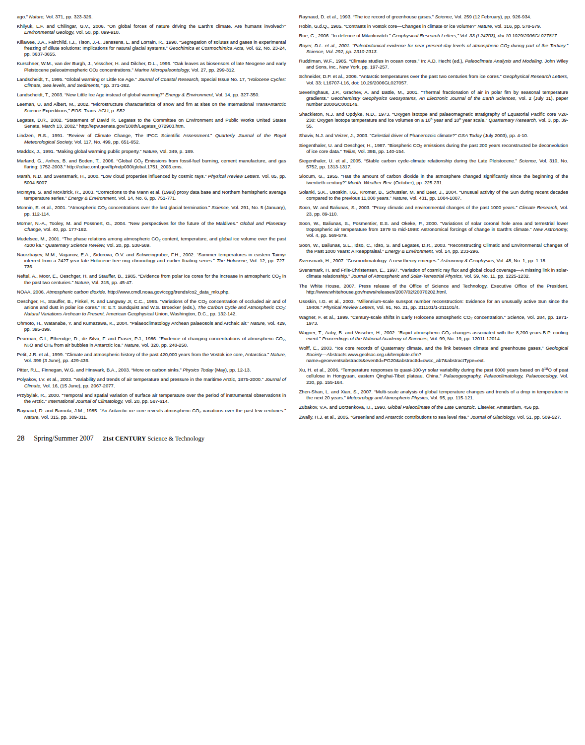ago.” Nature, Vol. 371, pp. 323-326.
Khilyuk, L.F. and Chilingar, G.V., 2006. “On global forces of nature driving the Earth’s climate. Are humans involved?” Environmental Geology, Vol. 50, pp. 899-910.
Killawee, J.A., Fairchild, I.J., Tison, J.-I., Janssens, L. and Lorrain, R., 1998. “Segregation of solutes and gases in experimental freezing of dilute solutions: Implications for natural glacial systems.” Geochimica et Cosmochimica Acta, Vol. 62, No. 23-24, pp. 3637-3655.
Kurschner, W.M., van der Burgh, J., Visscher, H. and Dilcher, D.L., 1996. “Oak leaves as biosensors of late Neogene and early Pleistocene paleoatmospheric CO2 concentrations.” Marine Micropaleontology, Vol. 27, pp. 299-312.
Landscheidt, T., 1995. “Global warming or Little Ice Age.” Journal of Coastal Research, Special Issue No. 17, “Holocene Cycles: Climate, Sea levels, and Sediments,” pp. 371-382.
Landscheidt, T., 2003. “New Little Ice Age instead of global warming?” Energy & Environment, Vol. 14, pp. 327-350.
Leeman, U. and Albert, M., 2002. “Microstructure characteristics of snow and firn at sites on the International TransAntarctic Science Expeditions,” EOS. Trans. AGU, p. S52.
Legates, D.R., 2002. “Statement of David R. Legates to the Committee on Environment and Public Works United States Senate, March 13, 2002.” http://epw.senate.gov/108th/Legates_072903.htm.
Lindzen, R.S., 1991. “Review of Climate Change, The IPCC Scientific Assessment.” Quarterly Journal of the Royal Meteorological Society, Vol. 117, No. 499, pp. 651-652.
Maddox, J., 1991. “Making global warming public property.” Nature, Vol. 349, p. 189.
Marland, G., Anfres, B. and Boden, T., 2006. “Global CO2 Emissions from fossil-fuel burning, cement manufacture, and gas flaring: 1752-2003.” http://cdiac.ornl.gov/ftp/ndp030/global.1751_2003.ems.
Marsh, N.D. and Svensmark, H., 2000. “Low cloud properties influenced by cosmic rays.” Physical Review Letters. Vol. 85, pp. 5004-5007.
McIntyre, S. and McKitrick, R., 2003. “Corrections to the Mann et al. (1998) proxy data base and Northern hemispheric average temperature series.” Energy & Environment, Vol. 14, No. 6, pp. 751-771.
Monnin, E. et al., 2001. “Atmospheric CO2 concentrations over the last glacial termination.” Science, Vol. 291, No. 5 (January), pp. 112-114.
Morner, N.-A., Tooley, M. and Possnert, G., 2004. “New perspectives for the future of the Maldives.” Global and Planetary Change, Vol. 40, pp. 177-182.
Mudelsee, M., 2001. “The phase relations among atmospheric CO2 content, temperature, and global ice volume over the past 4200 ka.” Quaternary Science Review, Vol. 20, pp. 538-589.
Naurzbayev, M.M., Vaganov, E.A., Sidorova, O.V. and Schweingruber, F.H., 2002. “Summer temperatures in eastern Taimyr inferred from a 2427-year late-Holocene tree-ring chronology and earlier floating series.” The Holocene, Vol. 12, pp. 727-736.
Neftel, A., Moor, E., Oeschger, H. and Stauffer, B., 1985. “Evidence from polar ice cores for the increase in atmospheric CO2 in the past two centuries.” Nature, Vol. 315, pp. 45-47.
NOAA, 2006. Atmospheric carbon dioxide. http://www.cmdl.noaa.gov/ccgg/trends/co2_data_mlo.php.
Oeschger, H., Stauffer, B., Finkel, R. and Langway Jr, C.C., 1985. “Variations of the CO2 concentration of occluded air and of anions and dust in polar ice cores.” In: E.T. Sundquist and W.S. Broecker (eds.), The Carbon Cycle and Atmospheric CO2: Natural Variations Archean to Present. American Geophysical Union, Washington, D.C., pp. 132-142.
Ohmoto, H., Watanabe, Y. and Kumazawa, K., 2004. “Palaeoclimatology Archean palaeosols and Archaic air.” Nature, Vol. 429, pp. 395-399.
Pearman, G.I., Etheridge, D., de Silva, F. and Fraser, P.J., 1986. “Evidence of changing concentrations of atmospheric CO2, N2O and CH4 from air bubbles in Antarctic ice.” Nature, Vol. 320, pp. 248-250.
Petit, J.R. et al., 1999. “Climate and atmospheric history of the past 420,000 years from the Vostok ice core, Antarctica.” Nature, Vol. 399 (3 June), pp. 429-436.
Pitter, R.L., Finnegan, W.G. and Hinsvark, B.A., 2003. “More on carbon sinks.” Physics Today (May), pp. 12-13.
Polyakov, I.V. et al., 2003. “Variability and trends of air temperature and pressure in the maritime Arctic, 1875-2000.” Journal of Climate, Vol. 16, (15 June), pp. 2067-2077.
Przybylak, R., 2000. “Temporal and spatial variation of surface air temperature over the period of instrumental observations in the Arctic.” International Journal of Climatology, Vol. 20, pp. 587-614.
Raynaud, D. and Barnola, J.M., 1985. “An Antarctic ice core reveals atmospheric CO2 variations over the past few centuries.” Nature, Vol. 315, pp. 309-311.
Raynaud, D. et al., 1993. “The ice record of greenhouse gases.” Science, Vol. 259 (12 February), pp. 926-934.
Robin, G.d.Q., 1985. “Contrasts in Vostok core—Changes in climate or ice volume?” Nature, Vol. 316, pp. 578-579.
Roe, G., 2006. “In defence of Milankovitch.” Geophysical Research Letters,” Vol. 33 (L24703), doi:10.1029/2006GL027817.
Royer, D.L. et al., 2001. “Paleobotanical evidence for near present-day levels of atmospheric CO2 during part of the Tertiary.” Science, Vol. 292, pp. 2310-2313.
Ruddiman, W.F., 1985. “Climate studies in ocean cores.” In: A.D. Hecht (ed.), Paleoclimate Analysis and Modeling. John Wiley and Sons, Inc., New York, pp. 197-257.
Schneider, D.P. et al., 2006. “Antarctic temperatures over the past two centuries from ice cores.” Geophysical Research Letters, Vol. 33: L16707-L16, doi: 10.29/2006GL027057.
Severinghaus, J.P., Grachev, A. and Battle, M., 2001. “Thermal fractionation of air in polar firn by seasonal temperature gradients.” Geochemistry Geophysics Geosystems, An Electronic Journal of the Earth Sciences, Vol. 2 (July 31), paper number 2000GC000146.
Shackleton, N.J. and Opdyke, N.D., 1973. “Oxygen isotope and palaeomagnetic stratigraphy of Equatorial Pacific core V28-238: Oxygen isotope temperature and ice volumes on a 105 year and 106 year scale.” Quarternary Research, Vol. 3, pp. 39-55.
Shaviv, N.J. and Veizer, J., 2003. “Celestial driver of Phanerozoic climate?” GSA Today (July 2003), pp. 4-10.
Siegenthaler, U. and Oeschger, H., 1987. “Biospheric CO2 emissions during the past 200 years reconstructed be deconvolution of ice core data.” Tellus, Vol. 39B, pp. 140-154.
Siegenthaler, U. et al., 2005. “Stable carbon cycle-climate relationship during the Late Pleistocene.” Science, Vol. 310, No. 5752, pp. 1313-1317.
Slocum, G., 1955. “Has the amount of carbon dioxide in the atmosphere changed significantly since the beginning of the twentieth century?” Month. Weather Rev. (October), pp. 225-231.
Solanki, S.K., Usoskin, I.G., Kromer, B., Schussler, M. and Beer, J., 2004. “Unusual activity of the Sun during recent decades compared to the previous 11,000 years.” Nature, Vol. 431, pp. 1084-1087.
Soon, W. and Baliunas, S., 2003. “Proxy climatic and environmental changes of the past 1000 years.” Climate Research, Vol. 23, pp. 89-110.
Soon, W., Baliunas, S., Posmentier, E.S. and Okeke, P., 2000. “Variations of solar coronal hole area and terrestrial lower tropospheric air temperature from 1979 to mid-1998: Astronomical forcings of change in Earth’s climate.” New Astronomy, Vol. 4, pp. 569-579.
Soon, W., Baliunas, S.L., Idso, C., Idso, S. and Legates, D.R., 2003. “Reconstructing Climatic and Environmental Changes of the Past 1000 Years: A Reappraisal.” Energy & Environment, Vol. 14, pp. 233-296.
Svensmark, H., 2007. “Cosmoclimatology: A new theory emerges.” Astronomy & Geophysics, Vol. 48, No. 1, pp. 1-18.
Svensmark, H. and Friis-Christensen, E., 1997. “Variation of cosmic ray flux and global cloud coverage—A missing link in solar-climate relationship.” Journal of Atmospheric and Solar-Terrestrial Physics, Vol. 59, No. 11, pp. 1225-1232.
The White House, 2007. Press release of the Office of Science and Technology, Executive Office of the President. http://www.whitehouse.gov/news/releases/2007/02/20070202.html.
Usoskin, I.G. et al., 2003. “Millennium-scale sunspot number reconstruction: Evidence for an unusually active Sun since the 1940s.” Physical Review Letters, Vol. 91, No. 21, pp. 211101/1-211101/4.
Wagner, F. et al., 1999. “Century-scale shifts in Early Holocene atmospheric CO2 concentration.” Science, Vol. 284, pp. 1971-1973.
Wagner, T., Aaby, B. and Visscher, H., 2002. “Rapid atmospheric CO2 changes associated with the 8,200-years-B.P. cooling event.” Proceedings of the National Academy of Sciences, Vol. 99, No. 19, pp. 12011-12014.
Wolff, E., 2003. “Ice core records of Quaternary climate, and the link between climate and greenhouse gases,” Geological Society—Abstracts. www.geolsoc.org.uk/template.cfm?name=geoeventsabstracts&eventId=PG20&abstractId=cwcc_ab7&abstractType=ext.
Xu, H. et al., 2006. “Temperature responses to quasi-100-yr solar variability during the past 6000 years based on ê18O of peat cellulose in Hongyuan, eastern Qinghai-Tibet plateau, China.” Palaeogeography, Palaeoclimatology, Palaeoecology, Vol. 230, pp. 155-164.
Zhen-Shan, L. and Xian, S., 2007. “Multi-scale analysis of global temperature changes and trends of a drop in temperature in the next 20 years.” Meteorology and Atmospheric Physics, Vol. 95, pp. 115-121.
Zubakov, V.A. and Borzenkova, I.I., 1990. Global Paleoclimate of the Late Cenozoic. Elsevier, Amsterdam, 456 pp.
Zwally, H.J. et al., 2005. “Greenland and Antarctic contributions to sea level rise.” Journal of Glaciology, Vol. 51, pp. 509-527.
28 Spring/Summer 2007 21st CENTURY Science & Technology